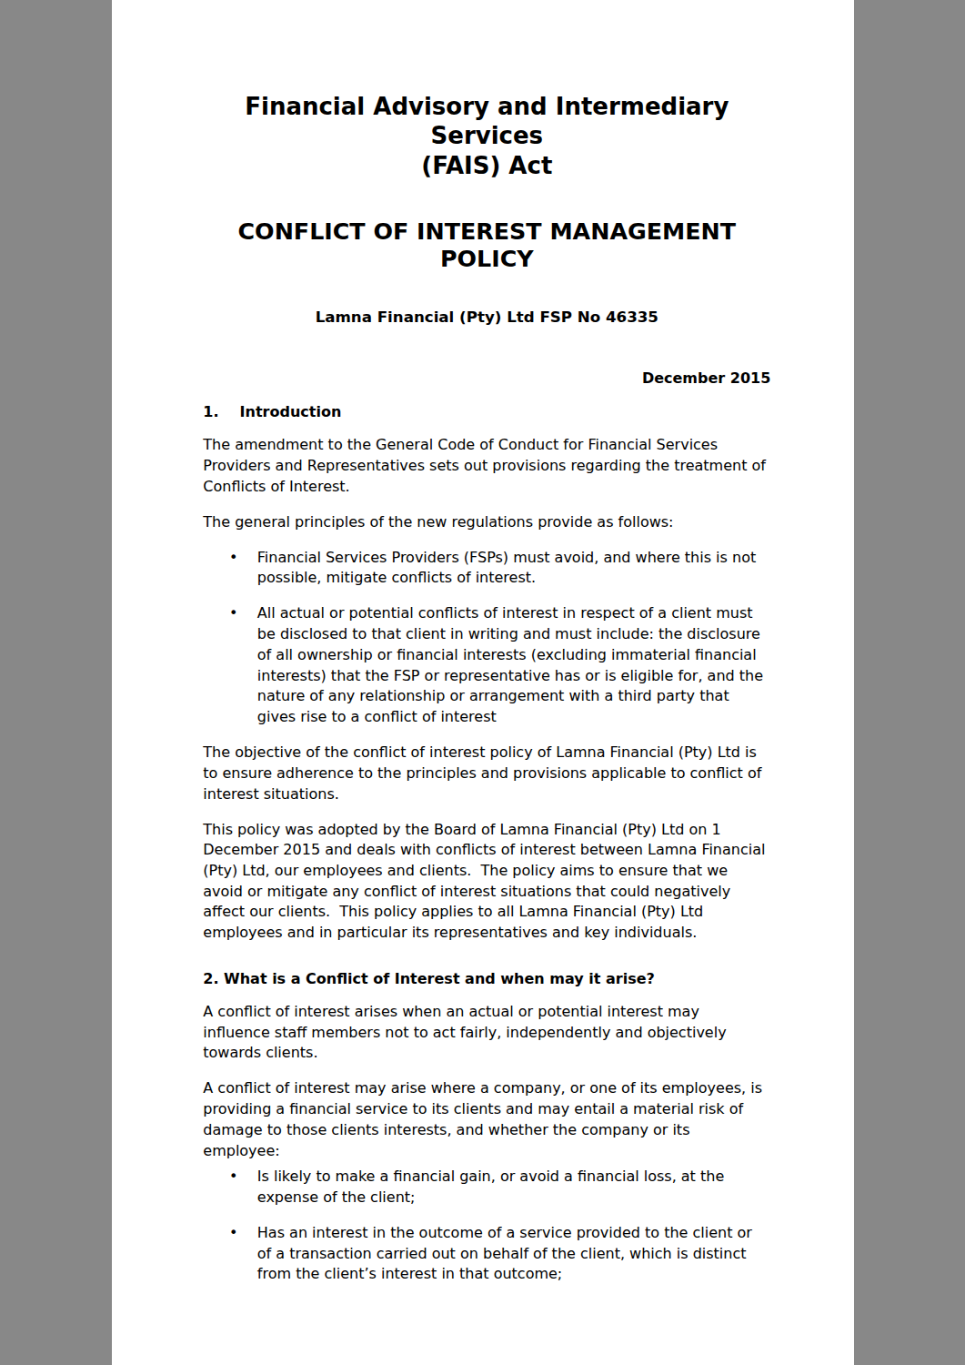Financial Advisory and Intermediary Services
(FAIS) Act
CONFLICT OF INTEREST MANAGEMENT POLICY
Lamna Financial (Pty) Ltd FSP No 46335
December 2015
1. Introduction
The amendment to the General Code of Conduct for Financial Services Providers and Representatives sets out provisions regarding the treatment of Conflicts of Interest.
The general principles of the new regulations provide as follows:
Financial Services Providers (FSPs) must avoid, and where this is not possible, mitigate conflicts of interest.
All actual or potential conflicts of interest in respect of a client must be disclosed to that client in writing and must include: the disclosure of all ownership or financial interests (excluding immaterial financial interests) that the FSP or representative has or is eligible for, and the nature of any relationship or arrangement with a third party that gives rise to a conflict of interest
The objective of the conflict of interest policy of Lamna Financial (Pty) Ltd is to ensure adherence to the principles and provisions applicable to conflict of interest situations.
This policy was adopted by the Board of Lamna Financial (Pty) Ltd on 1 December 2015 and deals with conflicts of interest between Lamna Financial (Pty) Ltd, our employees and clients. The policy aims to ensure that we avoid or mitigate any conflict of interest situations that could negatively affect our clients. This policy applies to all Lamna Financial (Pty) Ltd employees and in particular its representatives and key individuals.
2. What is a Conflict of Interest and when may it arise?
A conflict of interest arises when an actual or potential interest may influence staff members not to act fairly, independently and objectively towards clients.
A conflict of interest may arise where a company, or one of its employees, is providing a financial service to its clients and may entail a material risk of damage to those clients interests, and whether the company or its employee:
Is likely to make a financial gain, or avoid a financial loss, at the expense of the client;
Has an interest in the outcome of a service provided to the client or of a transaction carried out on behalf of the client, which is distinct from the client’s interest in that outcome;